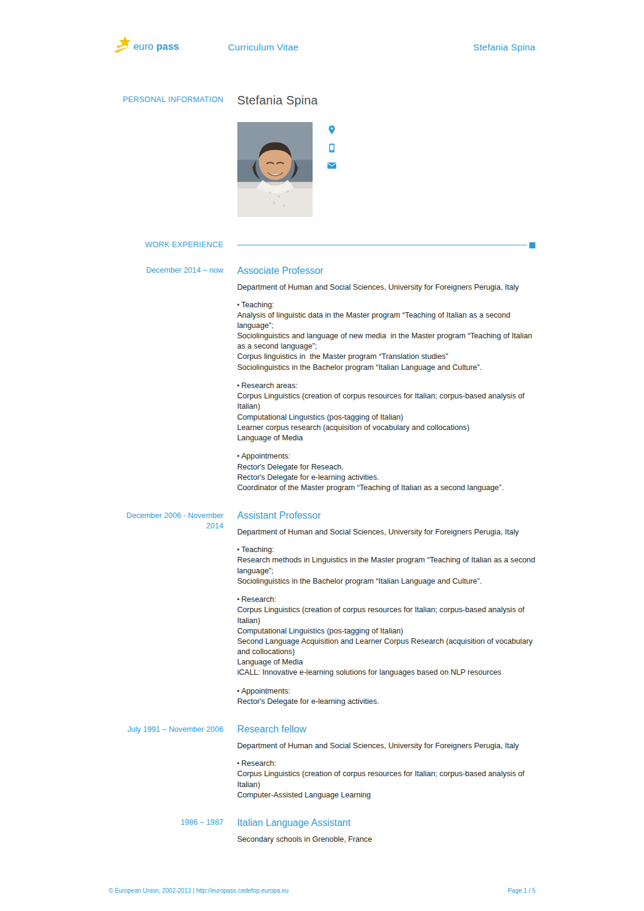euro pass
Curriculum Vitae Stefania Spina
PERSONAL INFORMATION
Stefania Spina
WORK EXPERIENCE
December 2014 – now
Associate Professor
Department of Human and Social Sciences, University for Foreigners Perugia, Italy
Teaching:
Analysis of linguistic data in the Master program “Teaching of Italian as a second language”;
Sociolinguistics and language of new media in the Master program “Teaching of Italian as a second language”;
Corpus linguistics in the Master program “Translation studies”
Sociolinguistics in the Bachelor program “Italian Language and Culture”.
Research areas:
Corpus Linguistics (creation of corpus resources for Italian; corpus-based analysis of Italian)
Computational Linguistics (pos-tagging of Italian)
Learner corpus research (acquisition of vocabulary and collocations)
Language of Media
Appointments:
Rector's Delegate for Reseach.
Rector's Delegate for e-learning activities.
Coordinator of the Master program “Teaching of Italian as a second language”.
December 2006 - November 2014
Assistant Professor
Department of Human and Social Sciences, University for Foreigners Perugia, Italy
Teaching:
Research methods in Linguistics in the Master program “Teaching of Italian as a second language”;
Sociolinguistics in the Bachelor program “Italian Language and Culture”.
Research:
Corpus Linguistics (creation of corpus resources for Italian; corpus-based analysis of Italian)
Computational Linguistics (pos-tagging of Italian)
Second Language Acquisition and Learner Corpus Research (acquisition of vocabulary and collocations)
Language of Media
iCALL: Innovative e-learning solutions for languages based on NLP resources
Appointments:
Rector's Delegate for e-learning activities.
July 1991 – November 2006
Research fellow
Department of Human and Social Sciences, University for Foreigners Perugia, Italy
Research:
Corpus Linguistics (creation of corpus resources for Italian; corpus-based analysis of Italian)
Computer-Assisted Language Learning
1986 – 1987
Italian Language Assistant
Secondary schools in Grenoble, France
© European Union, 2002-2013 | http://europass.cedefop.europa.eu
Page 1 / 5